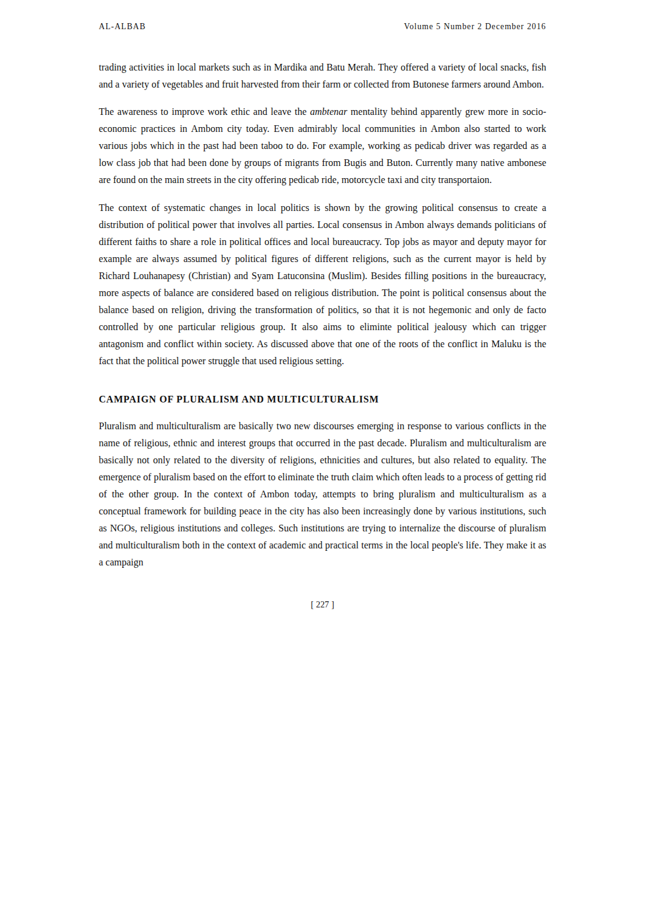AL-ALBAB Volume 5 Number 2 December 2016
trading activities in local markets such as in Mardika and Batu Merah. They offered a variety of local snacks, fish and a variety of vegetables and fruit harvested from their farm or collected from Butonese farmers around Ambon.
The awareness to improve work ethic and leave the ambtenar mentality behind apparently grew more in socio-economic practices in Ambom city today. Even admirably local communities in Ambon also started to work various jobs which in the past had been taboo to do. For example, working as pedicab driver was regarded as a low class job that had been done by groups of migrants from Bugis and Buton. Currently many native ambonese are found on the main streets in the city offering pedicab ride, motorcycle taxi and city transportaion.
The context of systematic changes in local politics is shown by the growing political consensus to create a distribution of political power that involves all parties. Local consensus in Ambon always demands politicians of different faiths to share a role in political offices and local bureaucracy. Top jobs as mayor and deputy mayor for example are always assumed by political figures of different religions, such as the current mayor is held by Richard Louhanapesy (Christian) and Syam Latuconsina (Muslim). Besides filling positions in the bureaucracy, more aspects of balance are considered based on religious distribution. The point is political consensus about the balance based on religion, driving the transformation of politics, so that it is not hegemonic and only de facto controlled by one particular religious group. It also aims to eliminte political jealousy which can trigger antagonism and conflict within society. As discussed above that one of the roots of the conflict in Maluku is the fact that the political power struggle that used religious setting.
Campaign of Pluralism and Multiculturalism
Pluralism and multiculturalism are basically two new discourses emerging in response to various conflicts in the name of religious, ethnic and interest groups that occurred in the past decade. Pluralism and multiculturalism are basically not only related to the diversity of religions, ethnicities and cultures, but also related to equality. The emergence of pluralism based on the effort to eliminate the truth claim which often leads to a process of getting rid of the other group. In the context of Ambon today, attempts to bring pluralism and multiculturalism as a conceptual framework for building peace in the city has also been increasingly done by various institutions, such as NGOs, religious institutions and colleges. Such institutions are trying to internalize the discourse of pluralism and multiculturalism both in the context of academic and practical terms in the local people's life. They make it as a campaign
[ 227 ]